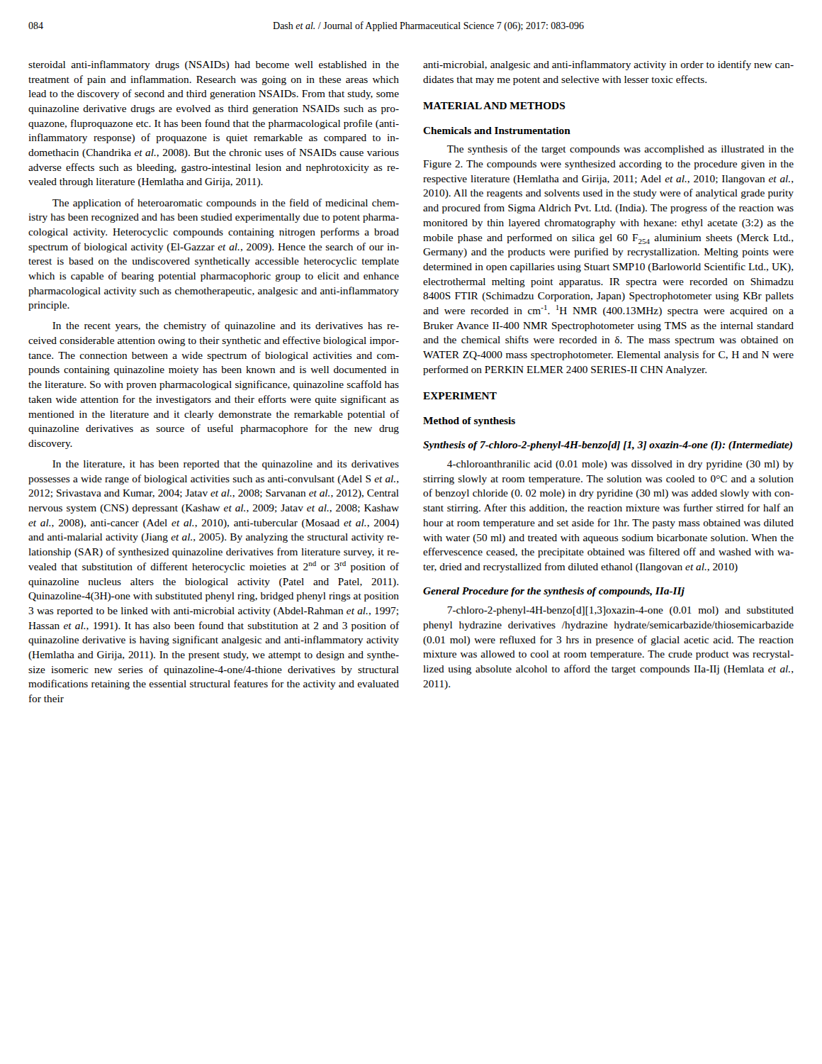084 Dash et al. / Journal of Applied Pharmaceutical Science 7 (06); 2017: 083-096
steroidal anti-inflammatory drugs (NSAIDs) had become well established in the treatment of pain and inflammation. Research was going on in these areas which lead to the discovery of second and third generation NSAIDs. From that study, some quinazoline derivative drugs are evolved as third generation NSAIDs such as proquazone, fluproquazone etc. It has been found that the pharmacological profile (anti-inflammatory response) of proquazone is quiet remarkable as compared to indomethacin (Chandrika et al., 2008). But the chronic uses of NSAIDs cause various adverse effects such as bleeding, gastro-intestinal lesion and nephrotoxicity as revealed through literature (Hemlatha and Girija, 2011).
The application of heteroaromatic compounds in the field of medicinal chemistry has been recognized and has been studied experimentally due to potent pharmacological activity. Heterocyclic compounds containing nitrogen performs a broad spectrum of biological activity (El-Gazzar et al., 2009). Hence the search of our interest is based on the undiscovered synthetically accessible heterocyclic template which is capable of bearing potential pharmacophoric group to elicit and enhance pharmacological activity such as chemotherapeutic, analgesic and anti-inflammatory principle.
In the recent years, the chemistry of quinazoline and its derivatives has received considerable attention owing to their synthetic and effective biological importance. The connection between a wide spectrum of biological activities and compounds containing quinazoline moiety has been known and is well documented in the literature. So with proven pharmacological significance, quinazoline scaffold has taken wide attention for the investigators and their efforts were quite significant as mentioned in the literature and it clearly demonstrate the remarkable potential of quinazoline derivatives as source of useful pharmacophore for the new drug discovery.
In the literature, it has been reported that the quinazoline and its derivatives possesses a wide range of biological activities such as anti-convulsant (Adel S et al., 2012; Srivastava and Kumar, 2004; Jatav et al., 2008; Sarvanan et al., 2012), Central nervous system (CNS) depressant (Kashaw et al., 2009; Jatav et al., 2008; Kashaw et al., 2008), anti-cancer (Adel et al., 2010), anti-tubercular (Mosaad et al., 2004) and anti-malarial activity (Jiang et al., 2005). By analyzing the structural activity relationship (SAR) of synthesized quinazoline derivatives from literature survey, it revealed that substitution of different heterocyclic moieties at 2nd or 3rd position of quinazoline nucleus alters the biological activity (Patel and Patel, 2011). Quinazoline-4(3H)-one with substituted phenyl ring, bridged phenyl rings at position 3 was reported to be linked with anti-microbial activity (Abdel-Rahman et al., 1997; Hassan et al., 1991). It has also been found that substitution at 2 and 3 position of quinazoline derivative is having significant analgesic and anti-inflammatory activity (Hemlatha and Girija, 2011). In the present study, we attempt to design and synthesize isomeric new series of quinazoline-4-one/4-thione derivatives by structural modifications retaining the essential structural features for the activity and evaluated for their
anti-microbial, analgesic and anti-inflammatory activity in order to identify new candidates that may me potent and selective with lesser toxic effects.
Material and Methods
Chemicals and Instrumentation
The synthesis of the target compounds was accomplished as illustrated in the Figure 2. The compounds were synthesized according to the procedure given in the respective literature (Hemlatha and Girija, 2011; Adel et al., 2010; Ilangovan et al., 2010). All the reagents and solvents used in the study were of analytical grade purity and procured from Sigma Aldrich Pvt. Ltd. (India). The progress of the reaction was monitored by thin layered chromatography with hexane: ethyl acetate (3:2) as the mobile phase and performed on silica gel 60 F254 aluminium sheets (Merck Ltd., Germany) and the products were purified by recrystallization. Melting points were determined in open capillaries using Stuart SMP10 (Barloworld Scientific Ltd., UK), electrothermal melting point apparatus. IR spectra were recorded on Shimadzu 8400S FTIR (Schimadzu Corporation, Japan) Spectrophotometer using KBr pallets and were recorded in cm-1. 1H NMR (400.13MHz) spectra were acquired on a Bruker Avance II-400 NMR Spectrophotometer using TMS as the internal standard and the chemical shifts were recorded in δ. The mass spectrum was obtained on WATER ZQ-4000 mass spectrophotometer. Elemental analysis for C, H and N were performed on PERKIN ELMER 2400 SERIES-II CHN Analyzer.
Experiment
Method of synthesis
Synthesis of 7-chloro-2-phenyl-4H-benzo[d] [1, 3] oxazin-4-one (I): (Intermediate)
4-chloroanthranilic acid (0.01 mole) was dissolved in dry pyridine (30 ml) by stirring slowly at room temperature. The solution was cooled to 0°C and a solution of benzoyl chloride (0. 02 mole) in dry pyridine (30 ml) was added slowly with constant stirring. After this addition, the reaction mixture was further stirred for half an hour at room temperature and set aside for 1hr. The pasty mass obtained was diluted with water (50 ml) and treated with aqueous sodium bicarbonate solution. When the effervescence ceased, the precipitate obtained was filtered off and washed with water, dried and recrystallized from diluted ethanol (Ilangovan et al., 2010)
General Procedure for the synthesis of compounds, IIa-IIj
7-chloro-2-phenyl-4H-benzo[d][1,3]oxazin-4-one (0.01 mol) and substituted phenyl hydrazine derivatives /hydrazine hydrate/semicarbazide/thiosemicarbazide (0.01 mol) were refluxed for 3 hrs in presence of glacial acetic acid. The reaction mixture was allowed to cool at room temperature. The crude product was recrystallized using absolute alcohol to afford the target compounds IIa-IIj (Hemlata et al., 2011).